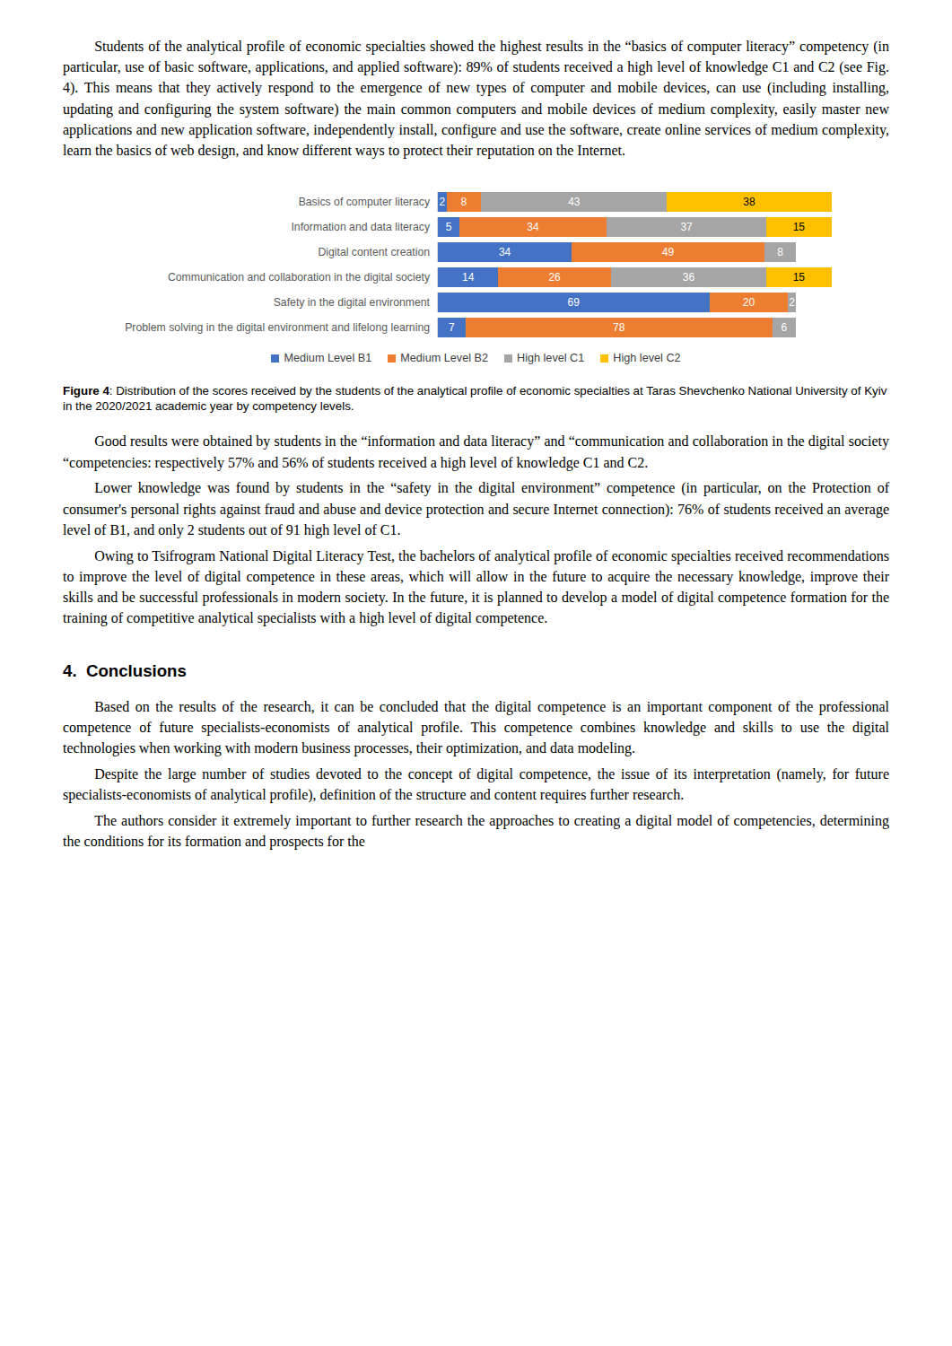Students of the analytical profile of economic specialties showed the highest results in the “basics of computer literacy” competency (in particular, use of basic software, applications, and applied software): 89% of students received a high level of knowledge C1 and C2 (see Fig. 4). This means that they actively respond to the emergence of new types of computer and mobile devices, can use (including installing, updating and configuring the system software) the main common computers and mobile devices of medium complexity, easily master new applications and new application software, independently install, configure and use the software, create online services of medium complexity, learn the basics of web design, and know different ways to protect their reputation on the Internet.
Basics of computer literacy
2
8
43
38
Information and data literacy
5
34
37
15
Digital content creation
34
49
8
Communication and collaboration in the digital society
14
26
36
15
Safety in the digital environment
69
20
2
Problem solving in the digital environment and lifelong learning
7
78
6
Medium Level B1
Medium Level B2
High level C1
High level C2
Figure 4: Distribution of the scores received by the students of the analytical profile of economic specialties at Taras Shevchenko National University of Kyiv in the 2020/2021 academic year by competency levels.
Good results were obtained by students in the “information and data literacy” and “communication and collaboration in the digital society “competencies: respectively 57% and 56% of students received a high level of knowledge C1 and C2.
Lower knowledge was found by students in the “safety in the digital environment” competence (in particular, on the Protection of consumer's personal rights against fraud and abuse and device protection and secure Internet connection): 76% of students received an average level of B1, and only 2 students out of 91 high level of C1.
Owing to Tsifrogram National Digital Literacy Test, the bachelors of analytical profile of economic specialties received recommendations to improve the level of digital competence in these areas, which will allow in the future to acquire the necessary knowledge, improve their skills and be successful professionals in modern society. In the future, it is planned to develop a model of digital competence formation for the training of competitive analytical specialists with a high level of digital competence.
4. Conclusions
Based on the results of the research, it can be concluded that the digital competence is an important component of the professional competence of future specialists-economists of analytical profile. This competence combines knowledge and skills to use the digital technologies when working with modern business processes, their optimization, and data modeling.
Despite the large number of studies devoted to the concept of digital competence, the issue of its interpretation (namely, for future specialists-economists of analytical profile), definition of the structure and content requires further research.
The authors consider it extremely important to further research the approaches to creating a digital model of competencies, determining the conditions for its formation and prospects for the